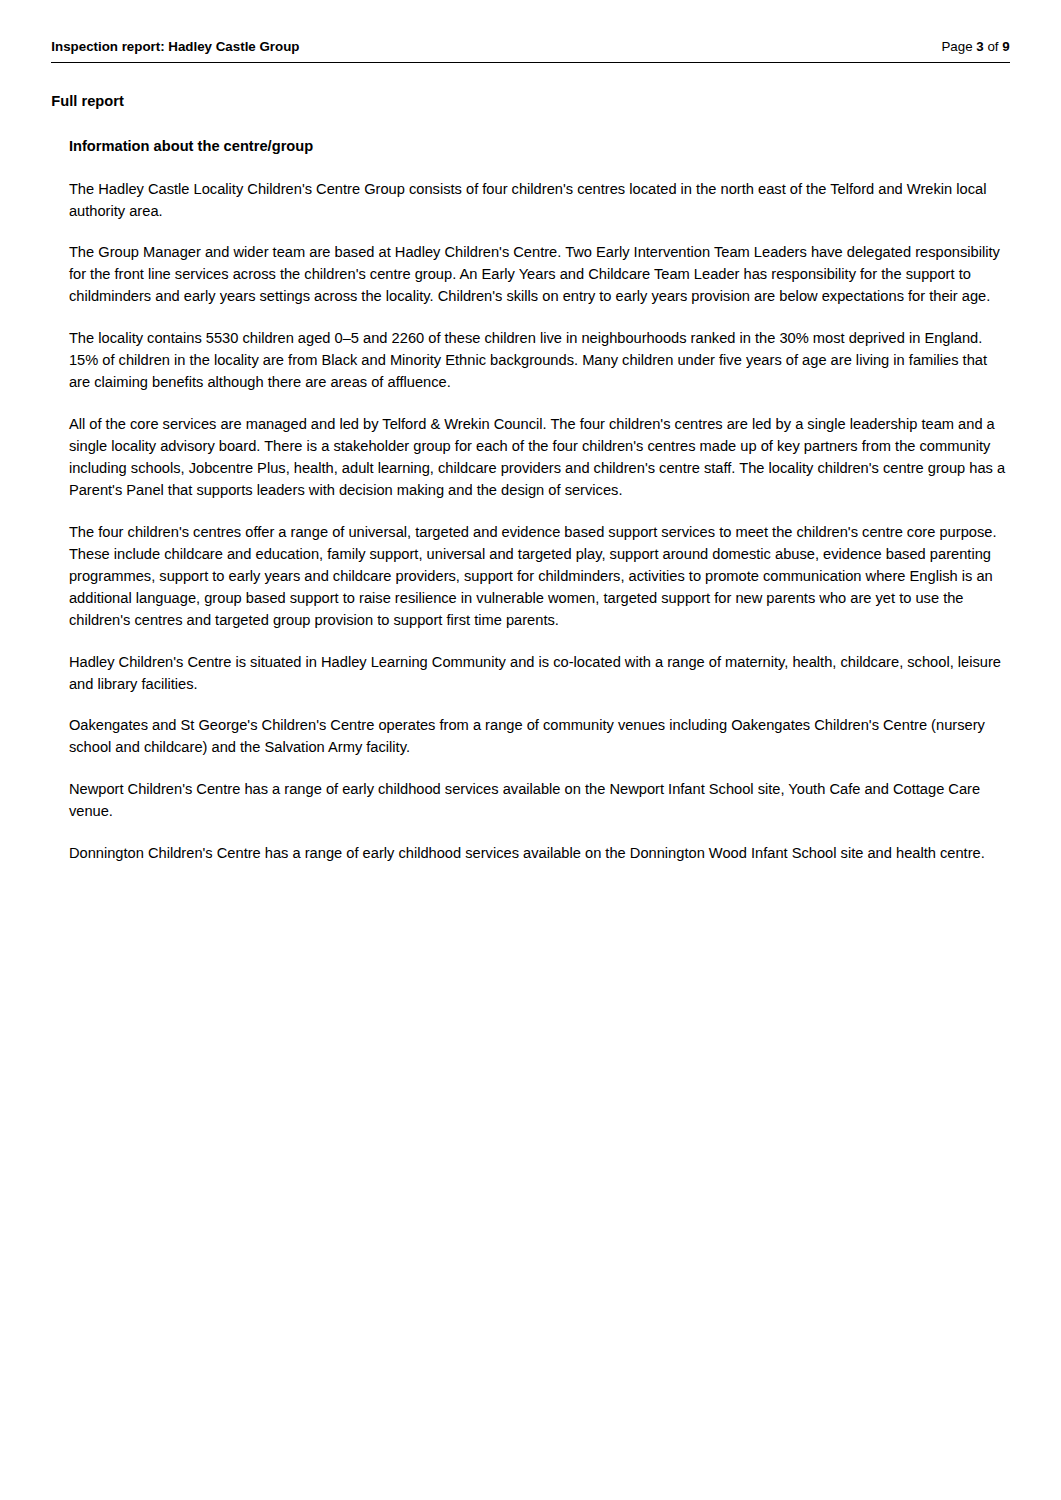Inspection report: Hadley Castle Group Page 3 of 9
Full report
Information about the centre/group
The Hadley Castle Locality Children's Centre Group consists of four children's centres located in the north east of the Telford and Wrekin local authority area.
The Group Manager and wider team are based at Hadley Children's Centre. Two Early Intervention Team Leaders have delegated responsibility for the front line services across the children's centre group. An Early Years and Childcare Team Leader has responsibility for the support to childminders and early years settings across the locality. Children's skills on entry to early years provision are below expectations for their age.
The locality contains 5530 children aged 0–5 and 2260 of these children live in neighbourhoods ranked in the 30% most deprived in England. 15% of children in the locality are from Black and Minority Ethnic backgrounds. Many children under five years of age are living in families that are claiming benefits although there are areas of affluence.
All of the core services are managed and led by Telford & Wrekin Council. The four children's centres are led by a single leadership team and a single locality advisory board. There is a stakeholder group for each of the four children's centres made up of key partners from the community including schools, Jobcentre Plus, health, adult learning, childcare providers and children's centre staff. The locality children's centre group has a Parent's Panel that supports leaders with decision making and the design of services.
The four children's centres offer a range of universal, targeted and evidence based support services to meet the children's centre core purpose. These include childcare and education, family support, universal and targeted play, support around domestic abuse, evidence based parenting programmes, support to early years and childcare providers, support for childminders, activities to promote communication where English is an additional language, group based support to raise resilience in vulnerable women, targeted support for new parents who are yet to use the children's centres and targeted group provision to support first time parents.
Hadley Children's Centre is situated in Hadley Learning Community and is co-located with a range of maternity, health, childcare, school, leisure and library facilities.
Oakengates and St George's Children's Centre operates from a range of community venues including Oakengates Children's Centre (nursery school and childcare) and the Salvation Army facility.
Newport Children's Centre has a range of early childhood services available on the Newport Infant School site, Youth Cafe and Cottage Care venue.
Donnington Children's Centre has a range of early childhood services available on the Donnington Wood Infant School site and health centre.